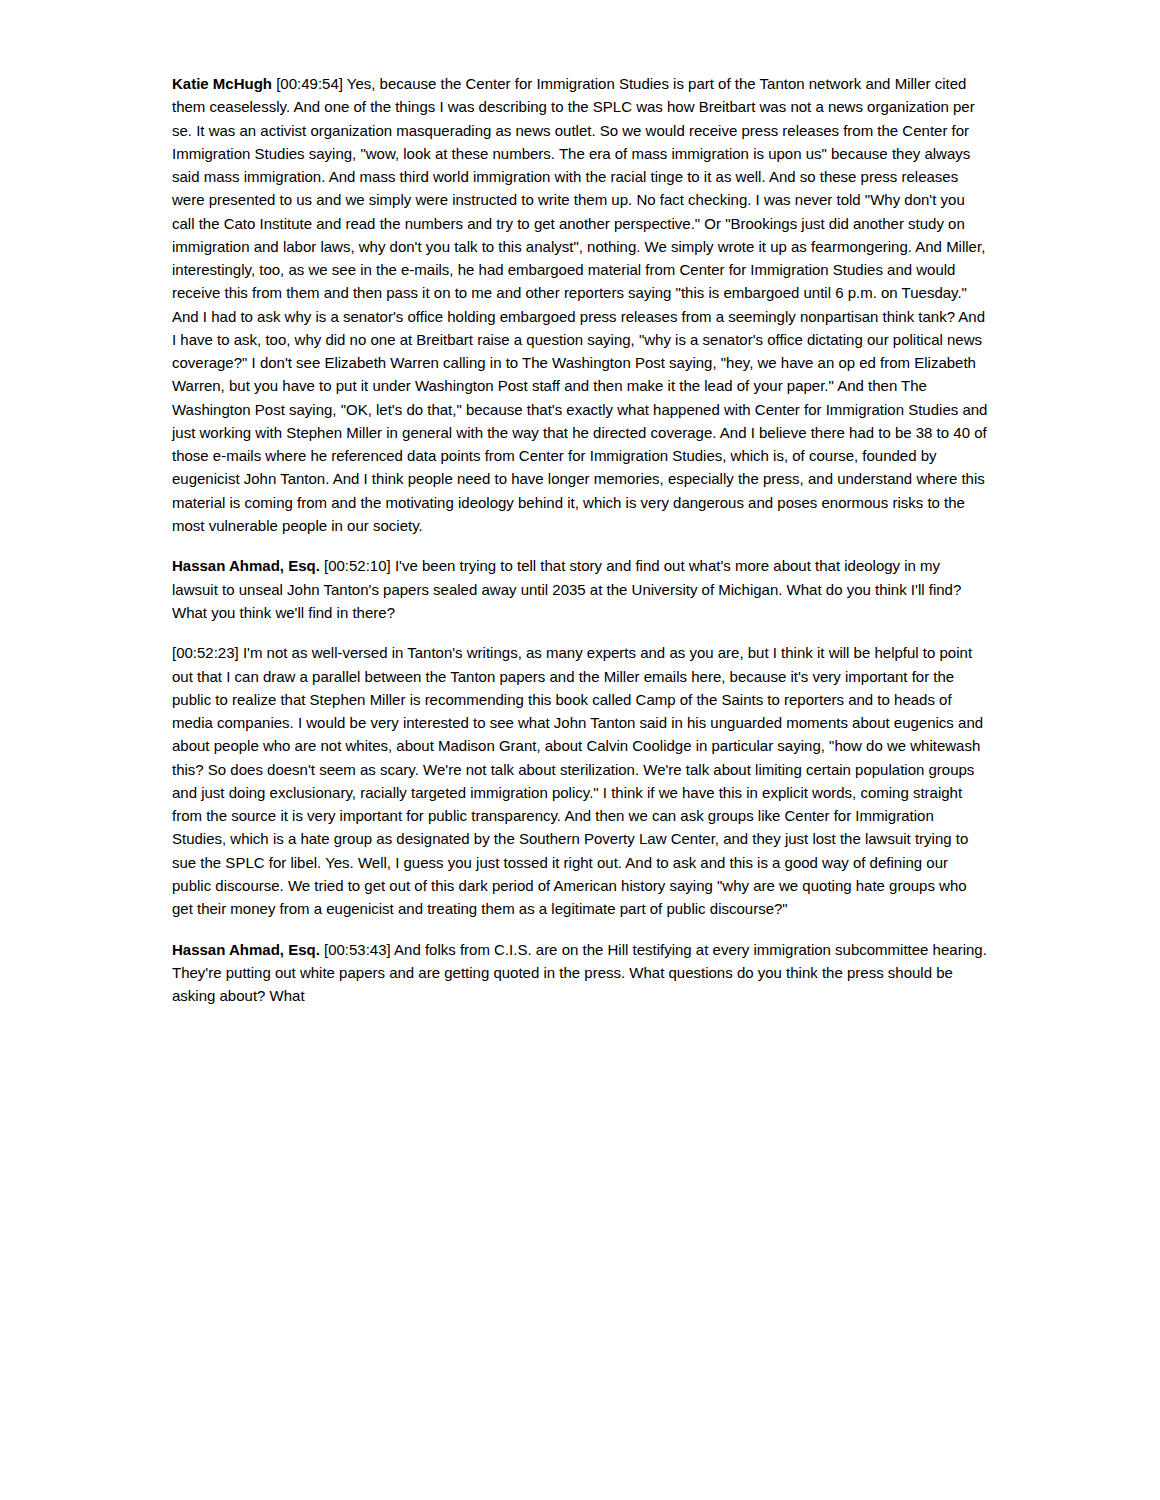Katie McHugh [00:49:54] Yes, because the Center for Immigration Studies is part of the Tanton network and Miller cited them ceaselessly. And one of the things I was describing to the SPLC was how Breitbart was not a news organization per se. It was an activist organization masquerading as news outlet. So we would receive press releases from the Center for Immigration Studies saying, "wow, look at these numbers. The era of mass immigration is upon us" because they always said mass immigration. And mass third world immigration with the racial tinge to it as well. And so these press releases were presented to us and we simply were instructed to write them up. No fact checking. I was never told "Why don't you call the Cato Institute and read the numbers and try to get another perspective." Or "Brookings just did another study on immigration and labor laws, why don't you talk to this analyst", nothing. We simply wrote it up as fearmongering. And Miller, interestingly, too, as we see in the e-mails, he had embargoed material from Center for Immigration Studies and would receive this from them and then pass it on to me and other reporters saying "this is embargoed until 6 p.m. on Tuesday." And I had to ask why is a senator's office holding embargoed press releases from a seemingly nonpartisan think tank? And I have to ask, too, why did no one at Breitbart raise a question saying, "why is a senator's office dictating our political news coverage?" I don't see Elizabeth Warren calling in to The Washington Post saying, "hey, we have an op ed from Elizabeth Warren, but you have to put it under Washington Post staff and then make it the lead of your paper." And then The Washington Post saying, "OK, let's do that," because that's exactly what happened with Center for Immigration Studies and just working with Stephen Miller in general with the way that he directed coverage. And I believe there had to be 38 to 40 of those e-mails where he referenced data points from Center for Immigration Studies, which is, of course, founded by eugenicist John Tanton. And I think people need to have longer memories, especially the press, and understand where this material is coming from and the motivating ideology behind it, which is very dangerous and poses enormous risks to the most vulnerable people in our society.
Hassan Ahmad, Esq. [00:52:10] I've been trying to tell that story and find out what's more about that ideology in my lawsuit to unseal John Tanton's papers sealed away until 2035 at the University of Michigan. What do you think I'll find? What you think we'll find in there?
[00:52:23] I'm not as well-versed in Tanton's writings, as many experts and as you are, but I think it will be helpful to point out that I can draw a parallel between the Tanton papers and the Miller emails here, because it's very important for the public to realize that Stephen Miller is recommending this book called Camp of the Saints to reporters and to heads of media companies. I would be very interested to see what John Tanton said in his unguarded moments about eugenics and about people who are not whites, about Madison Grant, about Calvin Coolidge in particular saying, "how do we whitewash this? So does doesn't seem as scary. We're not talk about sterilization. We're talk about limiting certain population groups and just doing exclusionary, racially targeted immigration policy." I think if we have this in explicit words, coming straight from the source it is very important for public transparency. And then we can ask groups like Center for Immigration Studies, which is a hate group as designated by the Southern Poverty Law Center, and they just lost the lawsuit trying to sue the SPLC for libel. Yes. Well, I guess you just tossed it right out. And to ask and this is a good way of defining our public discourse. We tried to get out of this dark period of American history saying "why are we quoting hate groups who get their money from a eugenicist and treating them as a legitimate part of public discourse?"
Hassan Ahmad, Esq. [00:53:43] And folks from C.I.S. are on the Hill testifying at every immigration subcommittee hearing. They're putting out white papers and are getting quoted in the press. What questions do you think the press should be asking about? What